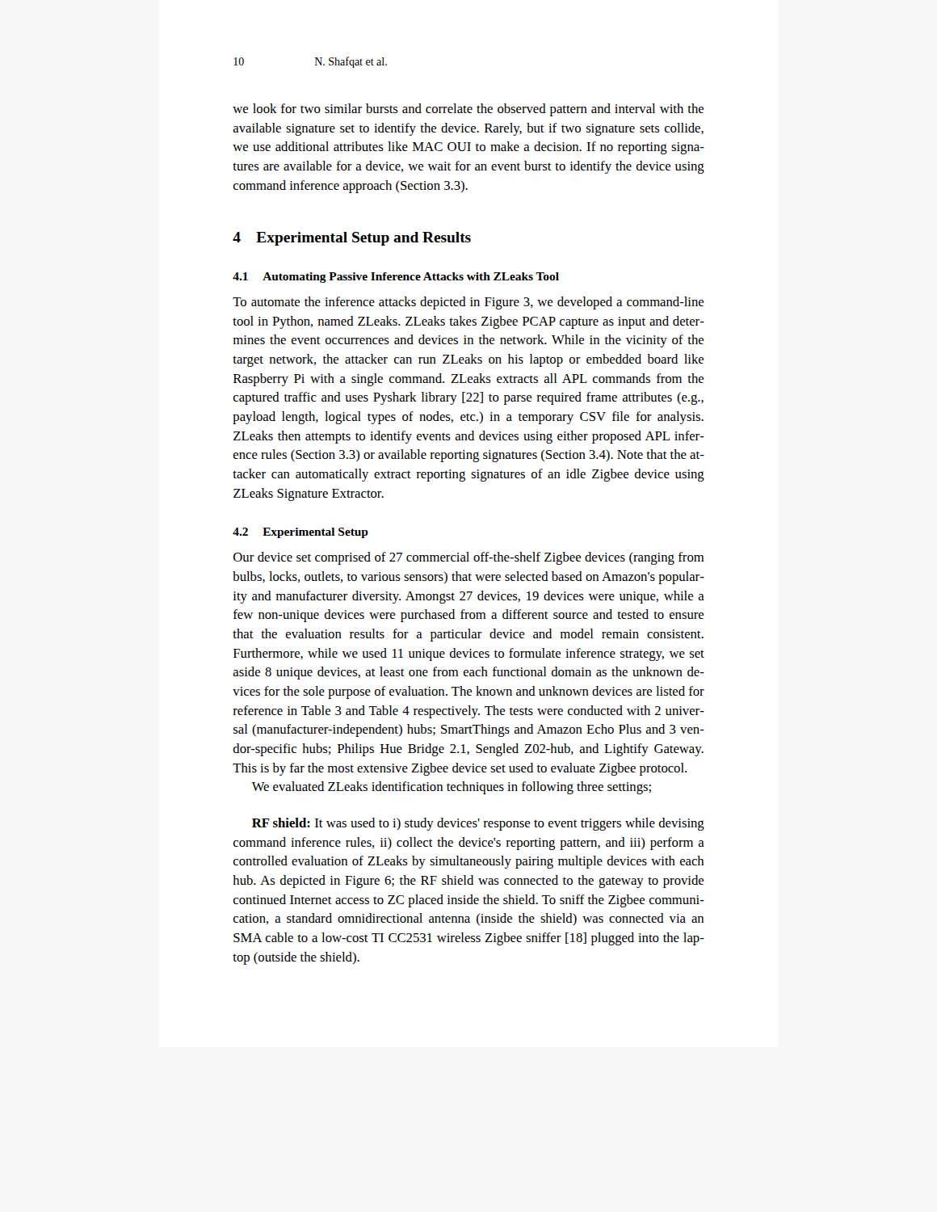10 N. Shafqat et al.
we look for two similar bursts and correlate the observed pattern and interval with the available signature set to identify the device. Rarely, but if two signature sets collide, we use additional attributes like MAC OUI to make a decision. If no reporting signatures are available for a device, we wait for an event burst to identify the device using command inference approach (Section 3.3).
4 Experimental Setup and Results
4.1 Automating Passive Inference Attacks with ZLeaks Tool
To automate the inference attacks depicted in Figure 3, we developed a command-line tool in Python, named ZLeaks. ZLeaks takes Zigbee PCAP capture as input and determines the event occurrences and devices in the network. While in the vicinity of the target network, the attacker can run ZLeaks on his laptop or embedded board like Raspberry Pi with a single command. ZLeaks extracts all APL commands from the captured traffic and uses Pyshark library [22] to parse required frame attributes (e.g., payload length, logical types of nodes, etc.) in a temporary CSV file for analysis. ZLeaks then attempts to identify events and devices using either proposed APL inference rules (Section 3.3) or available reporting signatures (Section 3.4). Note that the attacker can automatically extract reporting signatures of an idle Zigbee device using ZLeaks Signature Extractor.
4.2 Experimental Setup
Our device set comprised of 27 commercial off-the-shelf Zigbee devices (ranging from bulbs, locks, outlets, to various sensors) that were selected based on Amazon's popularity and manufacturer diversity. Amongst 27 devices, 19 devices were unique, while a few non-unique devices were purchased from a different source and tested to ensure that the evaluation results for a particular device and model remain consistent. Furthermore, while we used 11 unique devices to formulate inference strategy, we set aside 8 unique devices, at least one from each functional domain as the unknown devices for the sole purpose of evaluation. The known and unknown devices are listed for reference in Table 3 and Table 4 respectively. The tests were conducted with 2 universal (manufacturer-independent) hubs; SmartThings and Amazon Echo Plus and 3 vendor-specific hubs; Philips Hue Bridge 2.1, Sengled Z02-hub, and Lightify Gateway. This is by far the most extensive Zigbee device set used to evaluate Zigbee protocol.
We evaluated ZLeaks identification techniques in following three settings;
RF shield: It was used to i) study devices' response to event triggers while devising command inference rules, ii) collect the device's reporting pattern, and iii) perform a controlled evaluation of ZLeaks by simultaneously pairing multiple devices with each hub. As depicted in Figure 6; the RF shield was connected to the gateway to provide continued Internet access to ZC placed inside the shield. To sniff the Zigbee communication, a standard omnidirectional antenna (inside the shield) was connected via an SMA cable to a low-cost TI CC2531 wireless Zigbee sniffer [18] plugged into the laptop (outside the shield).